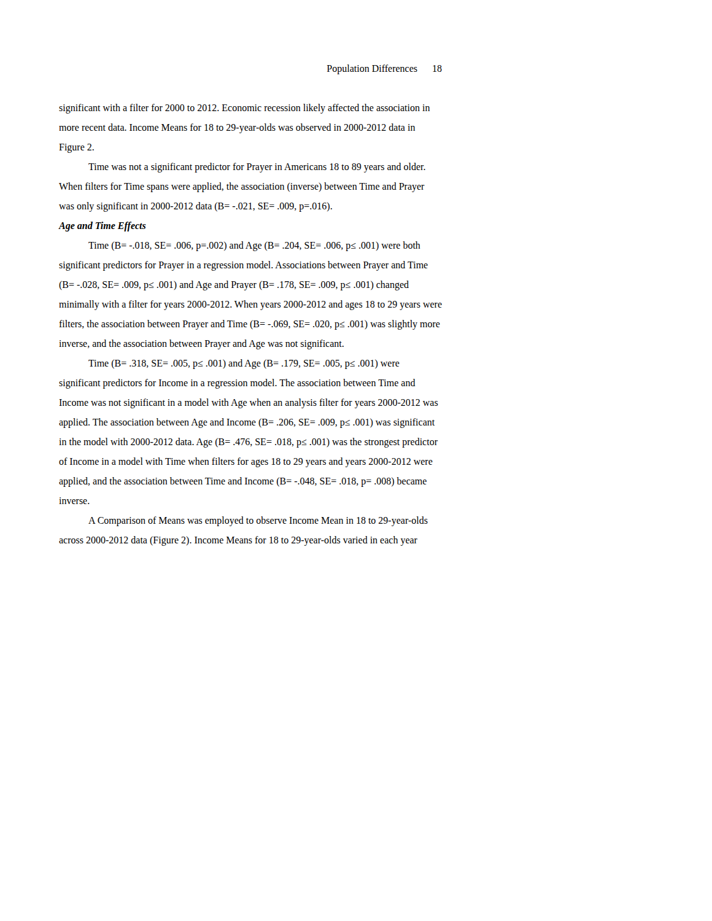Population Differences18
significant with a filter for 2000 to 2012. Economic recession likely affected the association in more recent data. Income Means for 18 to 29-year-olds was observed in 2000-2012 data in Figure 2.
Time was not a significant predictor for Prayer in Americans 18 to 89 years and older. When filters for Time spans were applied, the association (inverse) between Time and Prayer was only significant in 2000-2012 data (B= -.021, SE= .009, p=.016).
Age and Time Effects
Time (B= -.018, SE= .006, p=.002) and Age (B= .204, SE= .006, p≤ .001) were both significant predictors for Prayer in a regression model. Associations between Prayer and Time (B= -.028, SE= .009, p≤ .001) and Age and Prayer (B= .178, SE= .009, p≤ .001) changed minimally with a filter for years 2000-2012. When years 2000-2012 and ages 18 to 29 years were filters, the association between Prayer and Time (B= -.069, SE= .020, p≤ .001) was slightly more inverse, and the association between Prayer and Age was not significant.
Time (B= .318, SE= .005, p≤ .001) and Age (B= .179, SE= .005, p≤ .001) were significant predictors for Income in a regression model. The association between Time and Income was not significant in a model with Age when an analysis filter for years 2000-2012 was applied. The association between Age and Income (B= .206, SE= .009, p≤ .001) was significant in the model with 2000-2012 data. Age (B= .476, SE= .018, p≤ .001) was the strongest predictor of Income in a model with Time when filters for ages 18 to 29 years and years 2000-2012 were applied, and the association between Time and Income (B= -.048, SE= .018, p= .008) became inverse.
A Comparison of Means was employed to observe Income Mean in 18 to 29-year-olds across 2000-2012 data (Figure 2). Income Means for 18 to 29-year-olds varied in each year